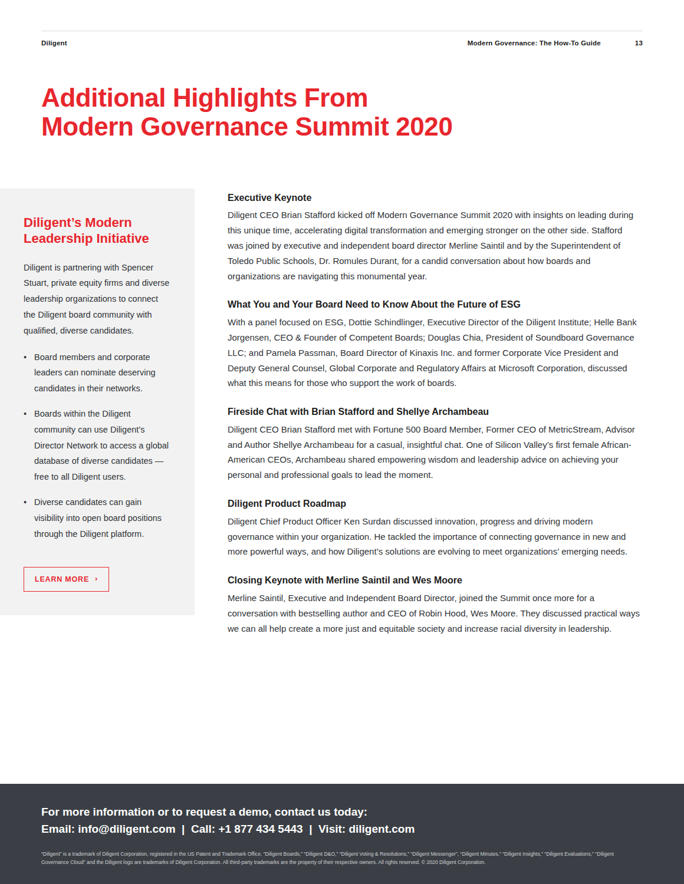Diligent
Modern Governance: The How-To Guide 13
Additional Highlights From
Modern Governance Summit 2020
Diligent’s Modern Leadership Initiative
Diligent is partnering with Spencer Stuart, private equity firms and diverse leadership organizations to connect the Diligent board community with qualified, diverse candidates.
Board members and corporate leaders can nominate deserving candidates in their networks.
Boards within the Diligent community can use Diligent’s Director Network to access a global database of diverse candidates — free to all Diligent users.
Diverse candidates can gain visibility into open board positions through the Diligent platform.
LEARN MORE ›
Executive Keynote
Diligent CEO Brian Stafford kicked off Modern Governance Summit 2020 with insights on leading during this unique time, accelerating digital transformation and emerging stronger on the other side. Stafford was joined by executive and independent board director Merline Saintil and by the Superintendent of Toledo Public Schools, Dr. Romules Durant, for a candid conversation about how boards and organizations are navigating this monumental year.
What You and Your Board Need to Know About the Future of ESG
With a panel focused on ESG, Dottie Schindlinger, Executive Director of the Diligent Institute; Helle Bank Jorgensen, CEO & Founder of Competent Boards; Douglas Chia, President of Soundboard Governance LLC; and Pamela Passman, Board Director of Kinaxis Inc. and former Corporate Vice President and Deputy General Counsel, Global Corporate and Regulatory Affairs at Microsoft Corporation, discussed what this means for those who support the work of boards.
Fireside Chat with Brian Stafford and Shellye Archambeau
Diligent CEO Brian Stafford met with Fortune 500 Board Member, Former CEO of MetricStream, Advisor and Author Shellye Archambeau for a casual, insightful chat. One of Silicon Valley’s first female African-American CEOs, Archambeau shared empowering wisdom and leadership advice on achieving your personal and professional goals to lead the moment.
Diligent Product Roadmap
Diligent Chief Product Officer Ken Surdan discussed innovation, progress and driving modern governance within your organization. He tackled the importance of connecting governance in new and more powerful ways, and how Diligent’s solutions are evolving to meet organizations’ emerging needs.
Closing Keynote with Merline Saintil and Wes Moore
Merline Saintil, Executive and Independent Board Director, joined the Summit once more for a conversation with bestselling author and CEO of Robin Hood, Wes Moore. They discussed practical ways we can all help create a more just and equitable society and increase racial diversity in leadership.
For more information or to request a demo, contact us today:
Email: info@diligent.com | Call: +1 877 434 5443 | Visit: diligent.com
“Diligent” is a trademark of Diligent Corporation, registered in the US Patent and Trademark Office. “Diligent Boards,” “Diligent D&O,” “Diligent Voting & Resolutions,” “Diligent Messenger”, “Diligent Minutes,” “Diligent Insights,” “Diligent Evaluations,” “Diligent Governance Cloud” and the Diligent logo are trademarks of Diligent Corporation. All third-party trademarks are the property of their respective owners. All rights reserved. © 2020 Diligent Corporation.